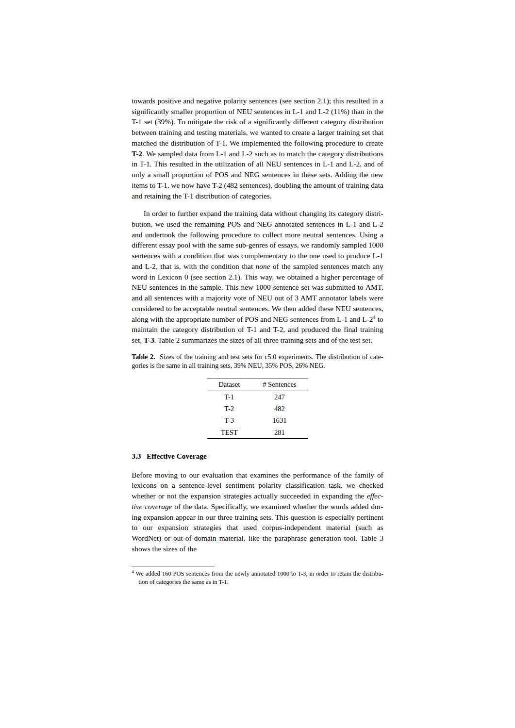towards positive and negative polarity sentences (see section 2.1); this resulted in a significantly smaller proportion of NEU sentences in L-1 and L-2 (11%) than in the T-1 set (39%). To mitigate the risk of a significantly different category distribution between training and testing materials, we wanted to create a larger training set that matched the distribution of T-1. We implemented the following procedure to create T-2. We sampled data from L-1 and L-2 such as to match the category distributions in T-1. This resulted in the utilization of all NEU sentences in L-1 and L-2, and of only a small proportion of POS and NEG sentences in these sets. Adding the new items to T-1, we now have T-2 (482 sentences), doubling the amount of training data and retaining the T-1 distribution of categories.
In order to further expand the training data without changing its category distribution, we used the remaining POS and NEG annotated sentences in L-1 and L-2 and undertook the following procedure to collect more neutral sentences. Using a different essay pool with the same sub-genres of essays, we randomly sampled 1000 sentences with a condition that was complementary to the one used to produce L-1 and L-2, that is, with the condition that none of the sampled sentences match any word in Lexicon 0 (see section 2.1). This way, we obtained a higher percentage of NEU sentences in the sample. This new 1000 sentence set was submitted to AMT, and all sentences with a majority vote of NEU out of 3 AMT annotator labels were considered to be acceptable neutral sentences. We then added these NEU sentences, along with the appropriate number of POS and NEG sentences from L-1 and L-24 to maintain the category distribution of T-1 and T-2, and produced the final training set, T-3. Table 2 summarizes the sizes of all three training sets and of the test set.
Table 2. Sizes of the training and test sets for c5.0 experiments. The distribution of categories is the same in all training sets, 39% NEU, 35% POS, 26% NEG.
| Dataset | # Sentences |
| --- | --- |
| T-1 | 247 |
| T-2 | 482 |
| T-3 | 1631 |
| TEST | 281 |
3.3 Effective Coverage
Before moving to our evaluation that examines the performance of the family of lexicons on a sentence-level sentiment polarity classification task, we checked whether or not the expansion strategies actually succeeded in expanding the effective coverage of the data. Specifically, we examined whether the words added during expansion appear in our three training sets. This question is especially pertinent to our expansion strategies that used corpus-independent material (such as WordNet) or out-of-domain material, like the paraphrase generation tool. Table 3 shows the sizes of the
4 We added 160 POS sentences from the newly annotated 1000 to T-3, in order to retain the distribution of categories the same as in T-1.